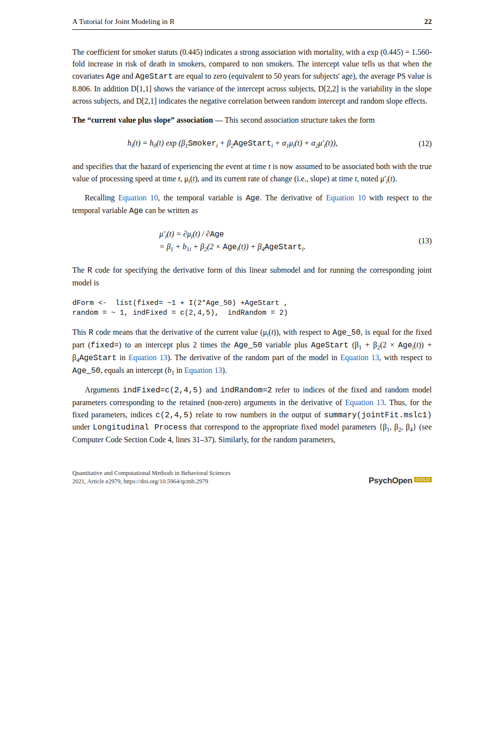A Tutorial for Joint Modeling in R 22
The coefficient for smoker statuts (0.445) indicates a strong association with mortality, with a exp (0.445) = 1.560-fold increase in risk of death in smokers, compared to non smokers. The intercept value tells us that when the covariates Age and AgeStart are equal to zero (equivalent to 50 years for subjects' age), the average PS value is 8.806. In addition D[1,1] shows the variance of the intercept across subjects, D[2,2] is the variability in the slope across subjects, and D[2,1] indicates the negative correlation between random intercept and random slope effects.
The “current value plus slope” association — This second association structure takes the form
hi(t) = h0(t) exp (β1Smokeri + β2AgeStarti + α1μi(t) + α2μ′i(t)), (12)
and specifies that the hazard of experiencing the event at time t is now assumed to be associated both with the true value of processing speed at time t, μi(t), and its current rate of change (i.e., slope) at time t, noted μ′i(t).
Recalling Equation 10, the temporal variable is Age. The derivative of Equation 10 with respect to the temporal variable Age can be written as
μ′i(t) = ∂μi(t) / ∂Age = β1 + b1i + β2(2 × Agei(t)) + β4AgeStarti. (13)
The R code for specifying the derivative form of this linear submodel and for running the corresponding joint model is
dForm <-  list(fixed= ~1 + I(2*Age_50) +AgeStart ,
random = ~ 1, indFixed = c(2,4,5),  indRandom = 2)
This R code means that the derivative of the current value (μi(t)), with respect to Age_50, is equal for the fixed part (fixed=) to an intercept plus 2 times the Age_50 variable plus AgeStart (β1 + β2(2 × Agei(t)) + β4AgeStart in Equation 13). The derivative of the random part of the model in Equation 13, with respect to Age_50, equals an intercept (b1 in Equation 13).
Arguments indFixed=c(2,4,5) and indRandom=2 refer to indices of the fixed and random model parameters corresponding to the retained (non-zero) arguments in the derivative of Equation 13. Thus, for the fixed parameters, indices c(2,4,5) relate to row numbers in the output of summary(jointFit.mslc1) under Longitudinal Process that correspond to the appropriate fixed model parameters {β1, β2, β4} (see Computer Code Section Code 4, lines 31–37). Similarly, for the random parameters,
Quantitative and Computational Methods in Behavioral Sciences
2021, Article e2979, https://doi.org/10.5964/qcmb.2979
PsychOpen GOLD